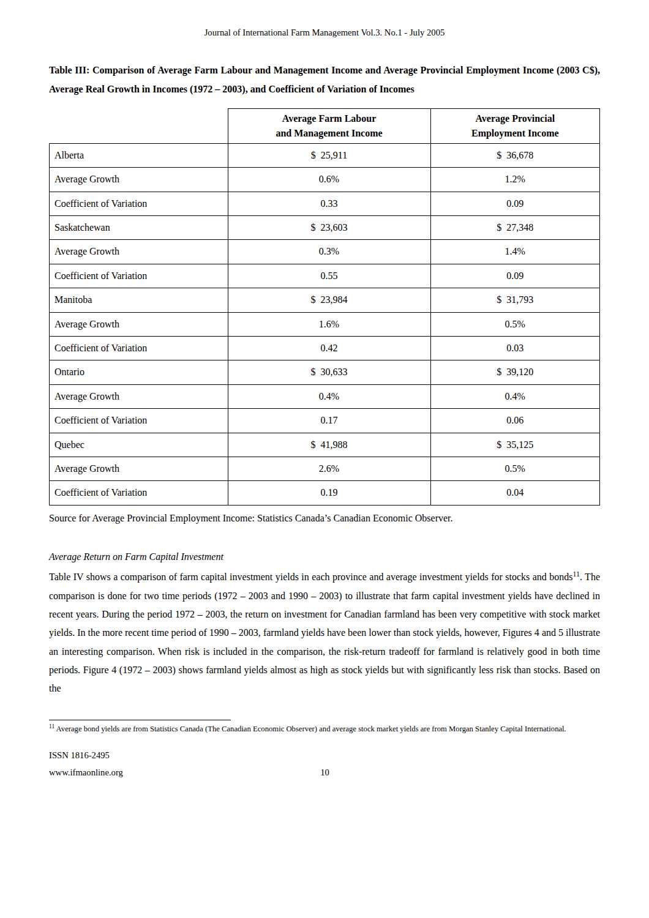Journal of International Farm Management Vol.3. No.1 - July 2005
Table III: Comparison of Average Farm Labour and Management Income and Average Provincial Employment Income (2003 C$), Average Real Growth in Incomes (1972 – 2003), and Coefficient of Variation of Incomes
| | Average Farm Labour and Management Income | Average Provincial Employment Income |
| --- | --- | --- |
| Alberta | $ 25,911 | $ 36,678 |
| Average Growth | 0.6% | 1.2% |
| Coefficient of Variation | 0.33 | 0.09 |
| Saskatchewan | $ 23,603 | $ 27,348 |
| Average Growth | 0.3% | 1.4% |
| Coefficient of Variation | 0.55 | 0.09 |
| Manitoba | $ 23,984 | $ 31,793 |
| Average Growth | 1.6% | 0.5% |
| Coefficient of Variation | 0.42 | 0.03 |
| Ontario | $ 30,633 | $ 39,120 |
| Average Growth | 0.4% | 0.4% |
| Coefficient of Variation | 0.17 | 0.06 |
| Quebec | $ 41,988 | $ 35,125 |
| Average Growth | 2.6% | 0.5% |
| Coefficient of Variation | 0.19 | 0.04 |
Source for Average Provincial Employment Income: Statistics Canada’s Canadian Economic Observer.
Average Return on Farm Capital Investment
Table IV shows a comparison of farm capital investment yields in each province and average investment yields for stocks and bonds11. The comparison is done for two time periods (1972 – 2003 and 1990 – 2003) to illustrate that farm capital investment yields have declined in recent years. During the period 1972 – 2003, the return on investment for Canadian farmland has been very competitive with stock market yields. In the more recent time period of 1990 – 2003, farmland yields have been lower than stock yields, however, Figures 4 and 5 illustrate an interesting comparison. When risk is included in the comparison, the risk-return tradeoff for farmland is relatively good in both time periods. Figure 4 (1972 – 2003) shows farmland yields almost as high as stock yields but with significantly less risk than stocks. Based on the
11 Average bond yields are from Statistics Canada (The Canadian Economic Observer) and average stock market yields are from Morgan Stanley Capital International.
ISSN 1816-2495
www.ifmaonline.org
10